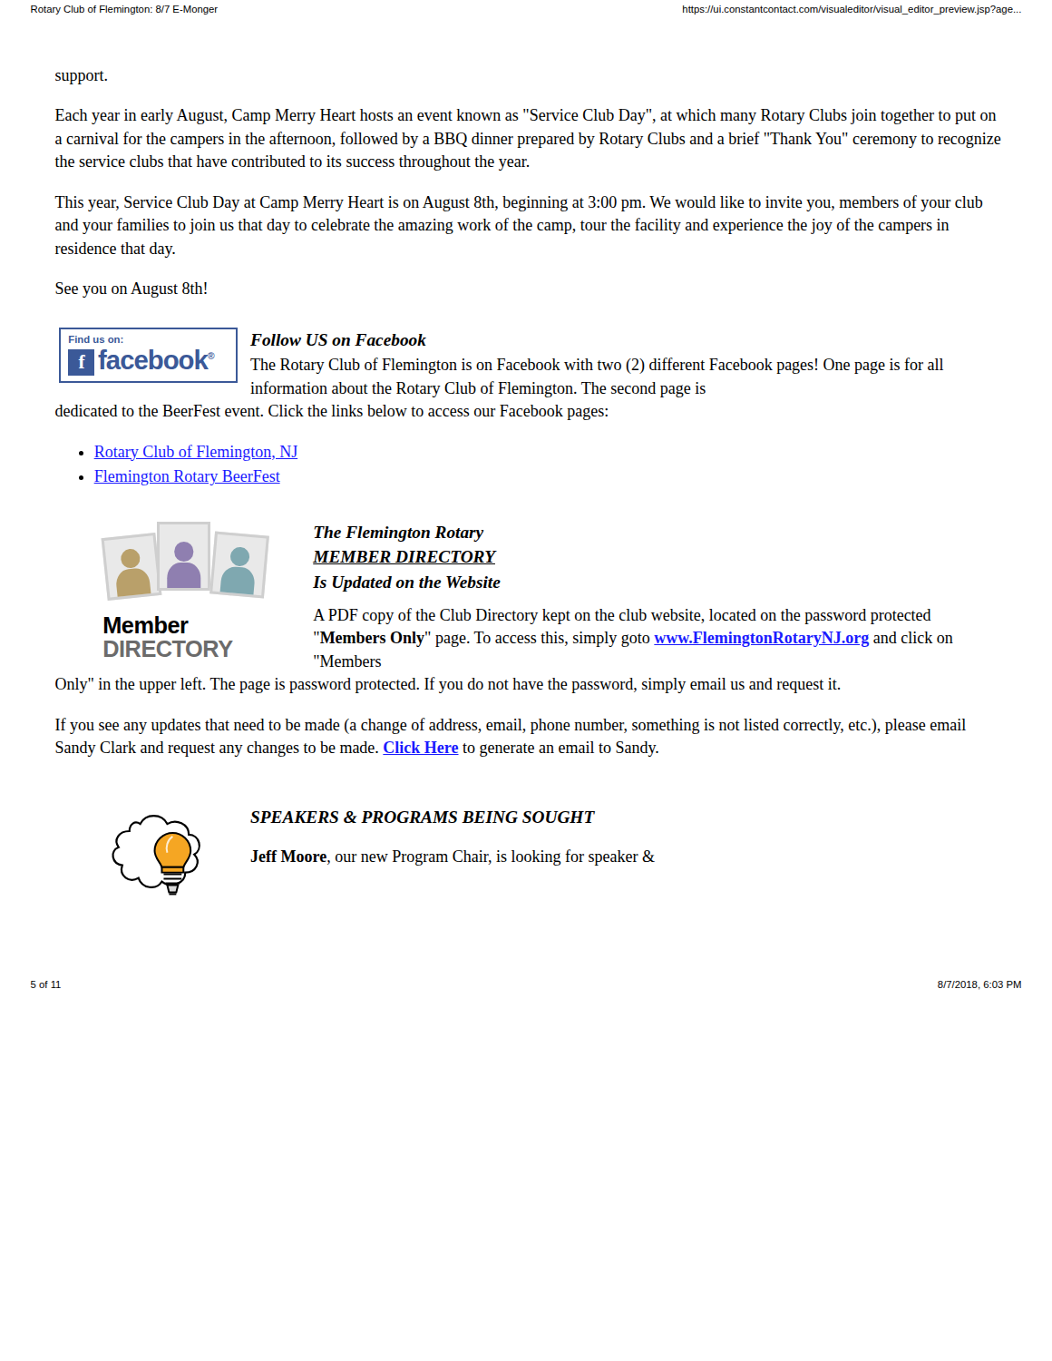Rotary Club of Flemington: 8/7 E-Monger
https://ui.constantcontact.com/visualeditor/visual_editor_preview.jsp?age...
support.
Each year in early August, Camp Merry Heart hosts an event known as "Service Club Day", at which many Rotary Clubs join together to put on a carnival for the campers in the afternoon, followed by a BBQ dinner prepared by Rotary Clubs and a brief "Thank You" ceremony to recognize the service clubs that have contributed to its success throughout the year.
This year, Service Club Day at Camp Merry Heart is on August 8th, beginning at 3:00 pm. We would like to invite you, members of your club and your families to join us that day to celebrate the amazing work of the camp, tour the facility and experience the joy of the campers in residence that day.
See you on August 8th!
Find us on:
ffacebook®
Follow US on Facebook
The Rotary Club of Flemington is on Facebook with two (2) different Facebook pages! One page is for all information about the Rotary Club of Flemington. The second page is
dedicated to the BeerFest event. Click the links below to access our Facebook pages:
Rotary Club of Flemington, NJ
Flemington Rotary BeerFest
Member DIRECTORY
The Flemington Rotary
MEMBER DIRECTORY
Is Updated on the Website
A PDF copy of the Club Directory kept on the club website, located on the password protected "Members Only" page. To access this, simply goto www.FlemingtonRotaryNJ.org and click on "Members
Only" in the upper left. The page is password protected. If you do not have the password, simply email us and request it.
If you see any updates that need to be made (a change of address, email, phone number, something is not listed correctly, etc.), please email Sandy Clark and request any changes to be made. Click Here to generate an email to Sandy.
SPEAKERS & PROGRAMS BEING SOUGHT
Jeff Moore, our new Program Chair, is looking for speaker &
5 of 11
8/7/2018, 6:03 PM